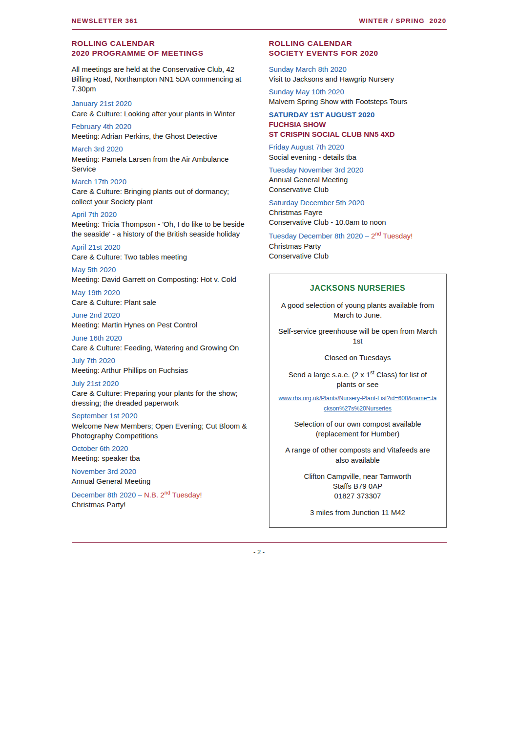Newsletter 361 Winter / Spring 2020
Rolling Calendar
2020 Programme of Meetings
All meetings are held at the Conservative Club, 42 Billing Road, Northampton NN1 5DA commencing at 7.30pm
January 21st 2020
Care & Culture: Looking after your plants in Winter
February 4th 2020
Meeting: Adrian Perkins, the Ghost Detective
March 3rd 2020
Meeting: Pamela Larsen from the Air Ambulance Service
March 17th 2020
Care & Culture: Bringing plants out of dormancy; collect your Society plant
April 7th 2020
Meeting: Tricia Thompson - 'Oh, I do like to be beside the seaside' - a history of the British seaside holiday
April 21st 2020
Care & Culture: Two tables meeting
May 5th 2020
Meeting: David Garrett on Composting: Hot v. Cold
May 19th 2020
Care & Culture: Plant sale
June 2nd 2020
Meeting: Martin Hynes on Pest Control
June 16th 2020
Care & Culture: Feeding, Watering and Growing On
July 7th 2020
Meeting: Arthur Phillips on Fuchsias
July 21st 2020
Care & Culture: Preparing your plants for the show; dressing; the dreaded paperwork
September 1st 2020
Welcome New Members; Open Evening; Cut Bloom & Photography Competitions
October 6th 2020
Meeting: speaker tba
November 3rd 2020
Annual General Meeting
December 8th 2020 – N.B. 2nd Tuesday!
Christmas Party!
Rolling Calendar
Society Events for 2020
Sunday March 8th 2020
Visit to Jacksons and Hawgrip Nursery
Sunday May 10th 2020
Malvern Spring Show with Footsteps Tours
Saturday 1st August 2020
Fuchsia Show
St Crispin Social Club NN5 4XD
Friday August 7th 2020
Social evening - details tba
Tuesday November 3rd 2020
Annual General Meeting
Conservative Club
Saturday December 5th 2020
Christmas Fayre
Conservative Club - 10.0am to noon
Tuesday December 8th 2020 – 2nd Tuesday!
Christmas Party
Conservative Club
JACKSONS NURSERIES
A good selection of young plants available from March to June.
Self-service greenhouse will be open from March 1st
Closed on Tuesdays
Send a large s.a.e. (2 x 1st Class) for list of plants or see
www.rhs.org.uk/Plants/Nursery-Plant-List?id=600&name=Jackson%27s%20Nurseries
Selection of our own compost available (replacement for Humber)
A range of other composts and Vitafeeds are also available
Clifton Campville, near Tamworth
Staffs B79 0AP
01827 373307
3 miles from Junction 11 M42
- 2 -